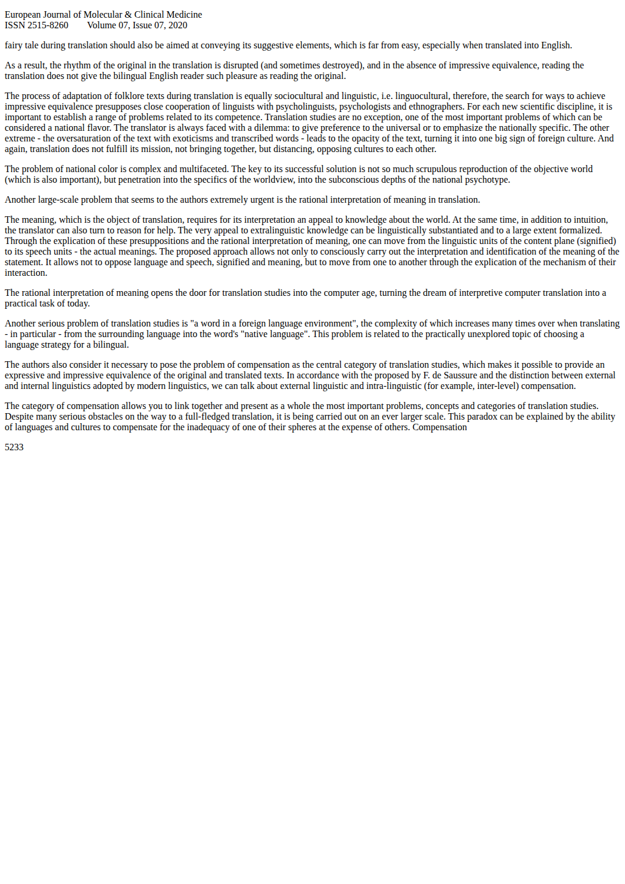European Journal of Molecular & Clinical Medicine
ISSN 2515-8260 Volume 07, Issue 07, 2020
fairy tale during translation should also be aimed at conveying its suggestive elements, which is far from easy, especially when translated into English.
As a result, the rhythm of the original in the translation is disrupted (and sometimes destroyed), and in the absence of impressive equivalence, reading the translation does not give the bilingual English reader such pleasure as reading the original.
The process of adaptation of folklore texts during translation is equally sociocultural and linguistic, i.e. linguocultural, therefore, the search for ways to achieve impressive equivalence presupposes close cooperation of linguists with psycholinguists, psychologists and ethnographers. For each new scientific discipline, it is important to establish a range of problems related to its competence. Translation studies are no exception, one of the most important problems of which can be considered a national flavor. The translator is always faced with a dilemma: to give preference to the universal or to emphasize the nationally specific. The other extreme - the oversaturation of the text with exoticisms and transcribed words - leads to the opacity of the text, turning it into one big sign of foreign culture. And again, translation does not fulfill its mission, not bringing together, but distancing, opposing cultures to each other.
The problem of national color is complex and multifaceted. The key to its successful solution is not so much scrupulous reproduction of the objective world (which is also important), but penetration into the specifics of the worldview, into the subconscious depths of the national psychotype.
Another large-scale problem that seems to the authors extremely urgent is the rational interpretation of meaning in translation.
The meaning, which is the object of translation, requires for its interpretation an appeal to knowledge about the world. At the same time, in addition to intuition, the translator can also turn to reason for help. The very appeal to extralinguistic knowledge can be linguistically substantiated and to a large extent formalized. Through the explication of these presuppositions and the rational interpretation of meaning, one can move from the linguistic units of the content plane (signified) to its speech units - the actual meanings. The proposed approach allows not only to consciously carry out the interpretation and identification of the meaning of the statement. It allows not to oppose language and speech, signified and meaning, but to move from one to another through the explication of the mechanism of their interaction.
The rational interpretation of meaning opens the door for translation studies into the computer age, turning the dream of interpretive computer translation into a practical task of today.
Another serious problem of translation studies is "a word in a foreign language environment", the complexity of which increases many times over when translating - in particular - from the surrounding language into the word's "native language". This problem is related to the practically unexplored topic of choosing a language strategy for a bilingual.
The authors also consider it necessary to pose the problem of compensation as the central category of translation studies, which makes it possible to provide an expressive and impressive equivalence of the original and translated texts. In accordance with the proposed by F. de Saussure and the distinction between external and internal linguistics adopted by modern linguistics, we can talk about external linguistic and intra-linguistic (for example, inter-level) compensation.
The category of compensation allows you to link together and present as a whole the most important problems, concepts and categories of translation studies. Despite many serious obstacles on the way to a full-fledged translation, it is being carried out on an ever larger scale. This paradox can be explained by the ability of languages and cultures to compensate for the inadequacy of one of their spheres at the expense of others. Compensation
5233